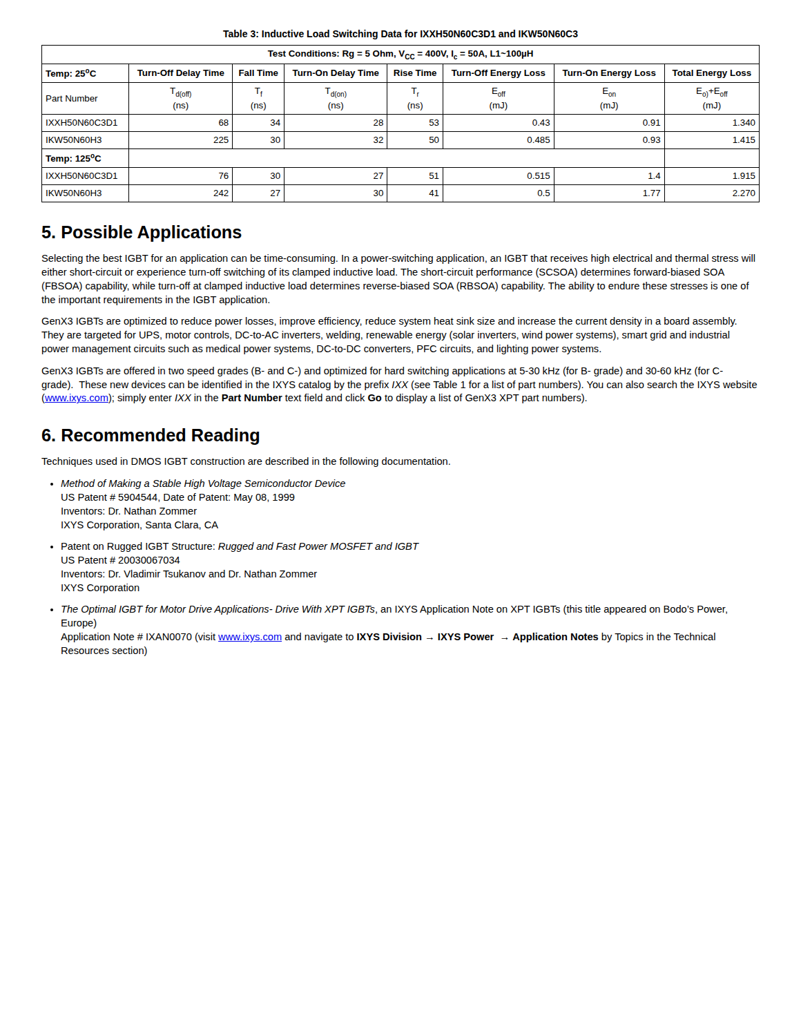Table 3: Inductive Load Switching Data for IXXH50N60C3D1 and IKW50N60C3
| Test Conditions: Rg = 5 Ohm, V CC = 400V, I c = 50A, L1~100µH |
| --- |
| Temp: 25 o C | Turn-Off Delay Time | Fall Time | Turn-On Delay Time | Rise Time | Turn-Off Energy Loss | Turn-On Energy Loss | Total Energy Loss |
| Part Number | T d(off) (ns) | T f (ns) | T d(on) (ns) | T r (ns) | E off (mJ) | E on (mJ) | E o) +E off (mJ) |
| IXXH50N60C3D1 | 68 | 34 | 28 | 53 | 0.43 | 0.91 | 1.340 |
| IKW50N60H3 | 225 | 30 | 32 | 50 | 0.485 | 0.93 | 1.415 |
| Temp: 125 o C | | |
| IXXH50N60C3D1 | 76 | 30 | 27 | 51 | 0.515 | 1.4 | 1.915 |
| IKW50N60H3 | 242 | 27 | 30 | 41 | 0.5 | 1.77 | 2.270 |
5. Possible Applications
Selecting the best IGBT for an application can be time-consuming. In a power-switching application, an IGBT that receives high electrical and thermal stress will either short-circuit or experience turn-off switching of its clamped inductive load. The short-circuit performance (SCSOA) determines forward-biased SOA (FBSOA) capability, while turn-off at clamped inductive load determines reverse-biased SOA (RBSOA) capability. The ability to endure these stresses is one of the important requirements in the IGBT application.
GenX3 IGBTs are optimized to reduce power losses, improve efficiency, reduce system heat sink size and increase the current density in a board assembly. They are targeted for UPS, motor controls, DC-to-AC inverters, welding, renewable energy (solar inverters, wind power systems), smart grid and industrial power management circuits such as medical power systems, DC-to-DC converters, PFC circuits, and lighting power systems.
GenX3 IGBTs are offered in two speed grades (B- and C-) and optimized for hard switching applications at 5-30 kHz (for B- grade) and 30-60 kHz (for C- grade). These new devices can be identified in the IXYS catalog by the prefix IXX (see Table 1 for a list of part numbers). You can also search the IXYS website (www.ixys.com); simply enter IXX in the Part Number text field and click Go to display a list of GenX3 XPT part numbers).
6. Recommended Reading
Techniques used in DMOS IGBT construction are described in the following documentation.
Method of Making a Stable High Voltage Semiconductor Device
US Patent # 5904544, Date of Patent: May 08, 1999
Inventors: Dr. Nathan Zommer
IXYS Corporation, Santa Clara, CA
Patent on Rugged IGBT Structure: Rugged and Fast Power MOSFET and IGBT
US Patent # 20030067034
Inventors: Dr. Vladimir Tsukanov and Dr. Nathan Zommer
IXYS Corporation
The Optimal IGBT for Motor Drive Applications- Drive With XPT IGBTs, an IXYS Application Note on XPT IGBTs (this title appeared on Bodo’s Power, Europe)
Application Note # IXAN0070 (visit www.ixys.com and navigate to IXYS Division → IXYS Power → Application Notes by Topics in the Technical Resources section)